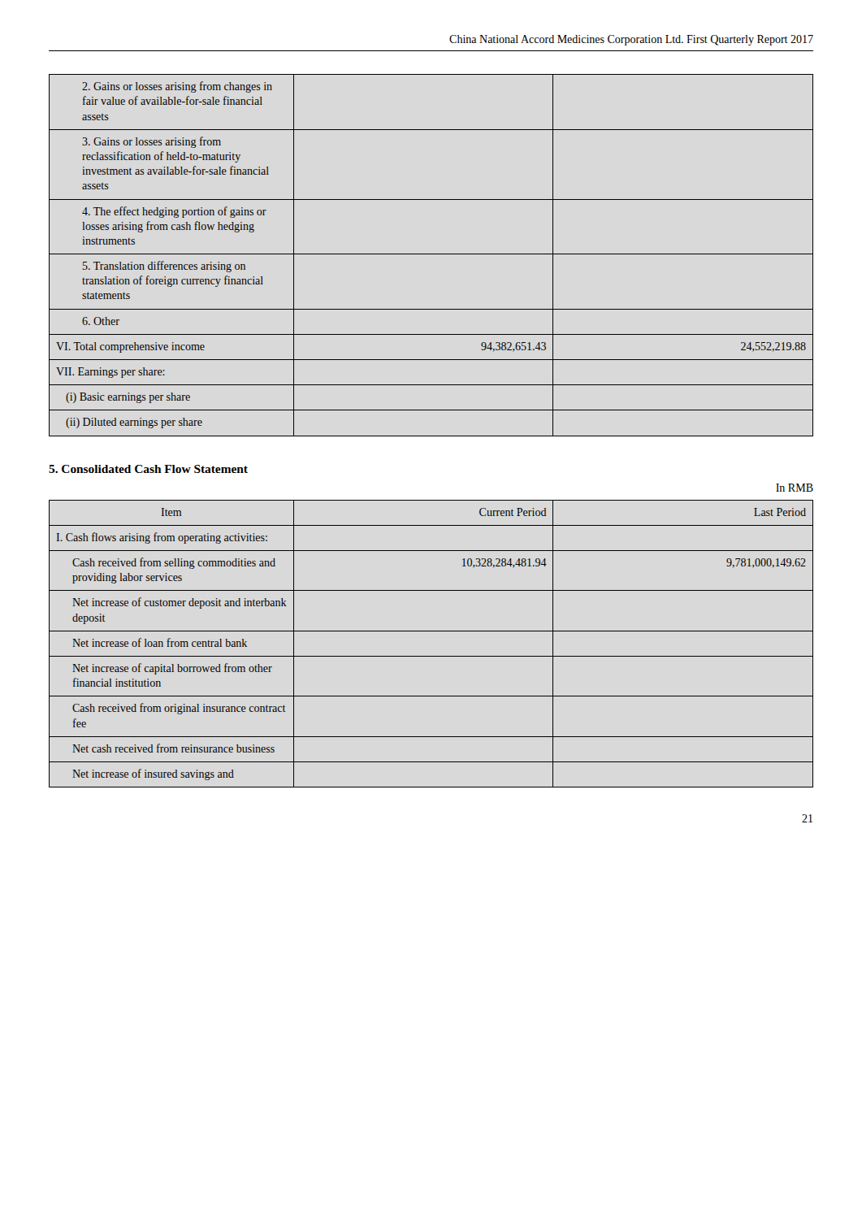China National Accord Medicines Corporation Ltd. First Quarterly Report 2017
| 2. Gains or losses arising from changes in fair value of available-for-sale financial assets | | |
| 3. Gains or losses arising from reclassification of held-to-maturity investment as available-for-sale financial assets | | |
| 4. The effect hedging portion of gains or losses arising from cash flow hedging instruments | | |
| 5. Translation differences arising on translation of foreign currency financial statements | | |
| 6. Other | | |
| VI. Total comprehensive income | 94,382,651.43 | 24,552,219.88 |
| VII. Earnings per share: | | |
| (i) Basic earnings per share | | |
| (ii) Diluted earnings per share | | |
5. Consolidated Cash Flow Statement
In RMB
| Item | Current Period | Last Period |
| I. Cash flows arising from operating activities: | | |
| Cash received from selling commodities and providing labor services | 10,328,284,481.94 | 9,781,000,149.62 |
| Net increase of customer deposit and interbank deposit | | |
| Net increase of loan from central bank | | |
| Net increase of capital borrowed from other financial institution | | |
| Cash received from original insurance contract fee | | |
| Net cash received from reinsurance business | | |
| Net increase of insured savings and | | |
21